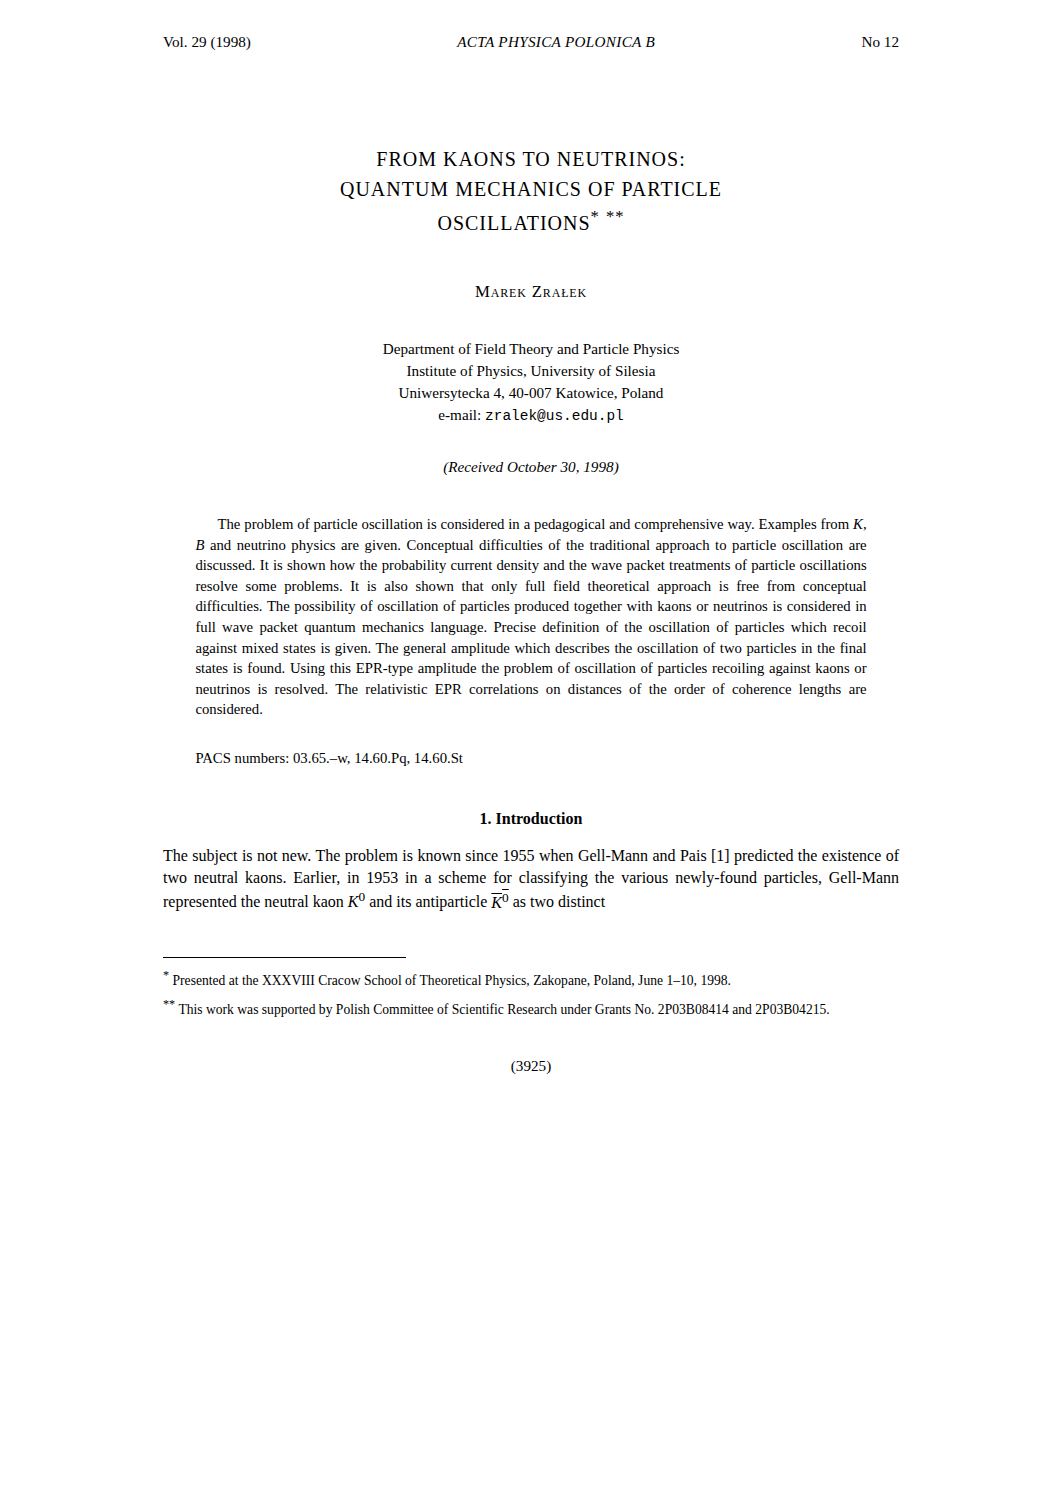Vol. 29 (1998) ACTA PHYSICA POLONICA B No 12
FROM KAONS TO NEUTRINOS:
QUANTUM MECHANICS OF PARTICLE
OSCILLATIONS* **
Marek Zrałek
Department of Field Theory and Particle Physics
Institute of Physics, University of Silesia
Uniwersytecka 4, 40-007 Katowice, Poland
e-mail: zralek@us.edu.pl
(Received October 30, 1998)
The problem of particle oscillation is considered in a pedagogical and comprehensive way. Examples from K, B and neutrino physics are given. Conceptual difficulties of the traditional approach to particle oscillation are discussed. It is shown how the probability current density and the wave packet treatments of particle oscillations resolve some problems. It is also shown that only full field theoretical approach is free from conceptual difficulties. The possibility of oscillation of particles produced together with kaons or neutrinos is considered in full wave packet quantum mechanics language. Precise definition of the oscillation of particles which recoil against mixed states is given. The general amplitude which describes the oscillation of two particles in the final states is found. Using this EPR-type amplitude the problem of oscillation of particles recoiling against kaons or neutrinos is resolved. The relativistic EPR correlations on distances of the order of coherence lengths are considered.
PACS numbers: 03.65.–w, 14.60.Pq, 14.60.St
1. Introduction
The subject is not new. The problem is known since 1955 when Gell-Mann and Pais [1] predicted the existence of two neutral kaons. Earlier, in 1953 in a scheme for classifying the various newly-found particles, Gell-Mann represented the neutral kaon K0 and its antiparticle K0 as two distinct
* Presented at the XXXVIII Cracow School of Theoretical Physics, Zakopane, Poland, June 1–10, 1998.
** This work was supported by Polish Committee of Scientific Research under Grants No. 2P03B08414 and 2P03B04215.
(3925)